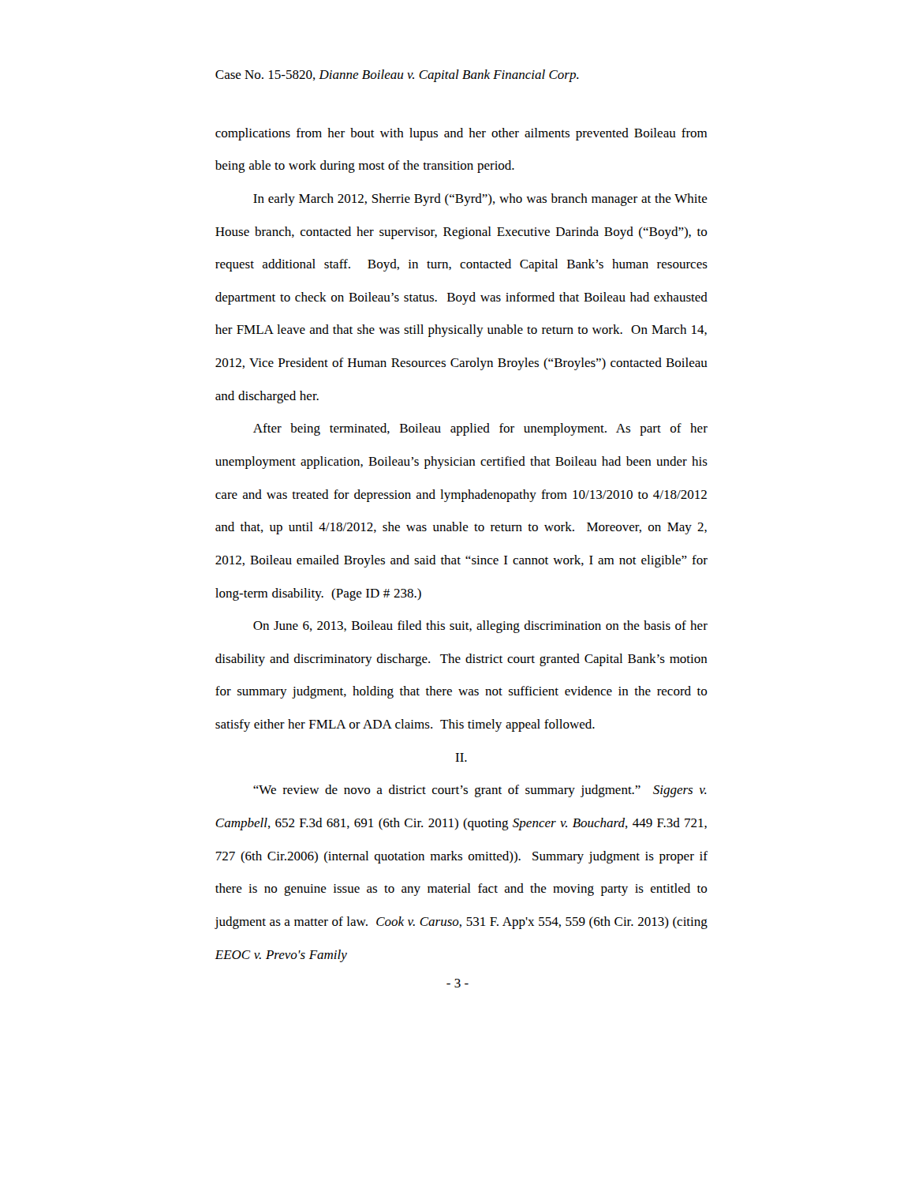Case No. 15-5820, Dianne Boileau v. Capital Bank Financial Corp.
complications from her bout with lupus and her other ailments prevented Boileau from being able to work during most of the transition period.
In early March 2012, Sherrie Byrd (“Byrd”), who was branch manager at the White House branch, contacted her supervisor, Regional Executive Darinda Boyd (“Boyd”), to request additional staff. Boyd, in turn, contacted Capital Bank’s human resources department to check on Boileau’s status. Boyd was informed that Boileau had exhausted her FMLA leave and that she was still physically unable to return to work. On March 14, 2012, Vice President of Human Resources Carolyn Broyles (“Broyles”) contacted Boileau and discharged her.
After being terminated, Boileau applied for unemployment. As part of her unemployment application, Boileau’s physician certified that Boileau had been under his care and was treated for depression and lymphadenopathy from 10/13/2010 to 4/18/2012 and that, up until 4/18/2012, she was unable to return to work. Moreover, on May 2, 2012, Boileau emailed Broyles and said that “since I cannot work, I am not eligible” for long-term disability. (Page ID # 238.)
On June 6, 2013, Boileau filed this suit, alleging discrimination on the basis of her disability and discriminatory discharge. The district court granted Capital Bank’s motion for summary judgment, holding that there was not sufficient evidence in the record to satisfy either her FMLA or ADA claims. This timely appeal followed.
II.
“We review de novo a district court’s grant of summary judgment.” Siggers v. Campbell, 652 F.3d 681, 691 (6th Cir. 2011) (quoting Spencer v. Bouchard, 449 F.3d 721, 727 (6th Cir.2006) (internal quotation marks omitted)). Summary judgment is proper if there is no genuine issue as to any material fact and the moving party is entitled to judgment as a matter of law. Cook v. Caruso, 531 F. App'x 554, 559 (6th Cir. 2013) (citing EEOC v. Prevo's Family
- 3 -